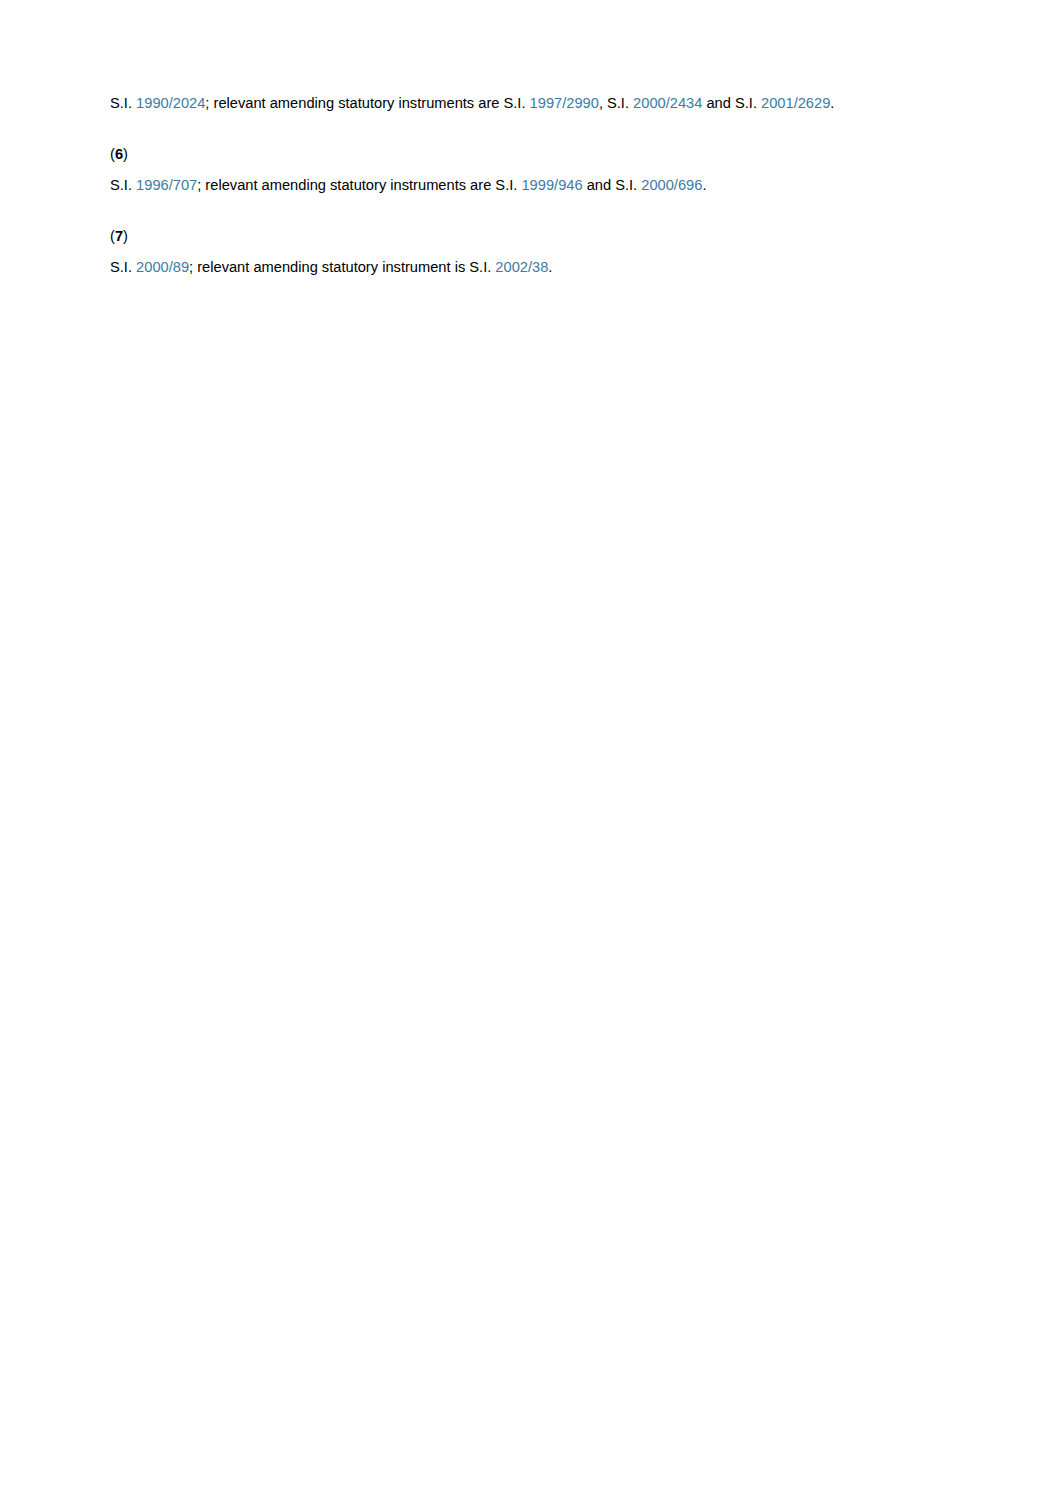S.I. 1990/2024; relevant amending statutory instruments are S.I. 1997/2990, S.I. 2000/2434 and S.I. 2001/2629.
(6)
S.I. 1996/707; relevant amending statutory instruments are S.I. 1999/946 and S.I. 2000/696.
(7)
S.I. 2000/89; relevant amending statutory instrument is S.I. 2002/38.